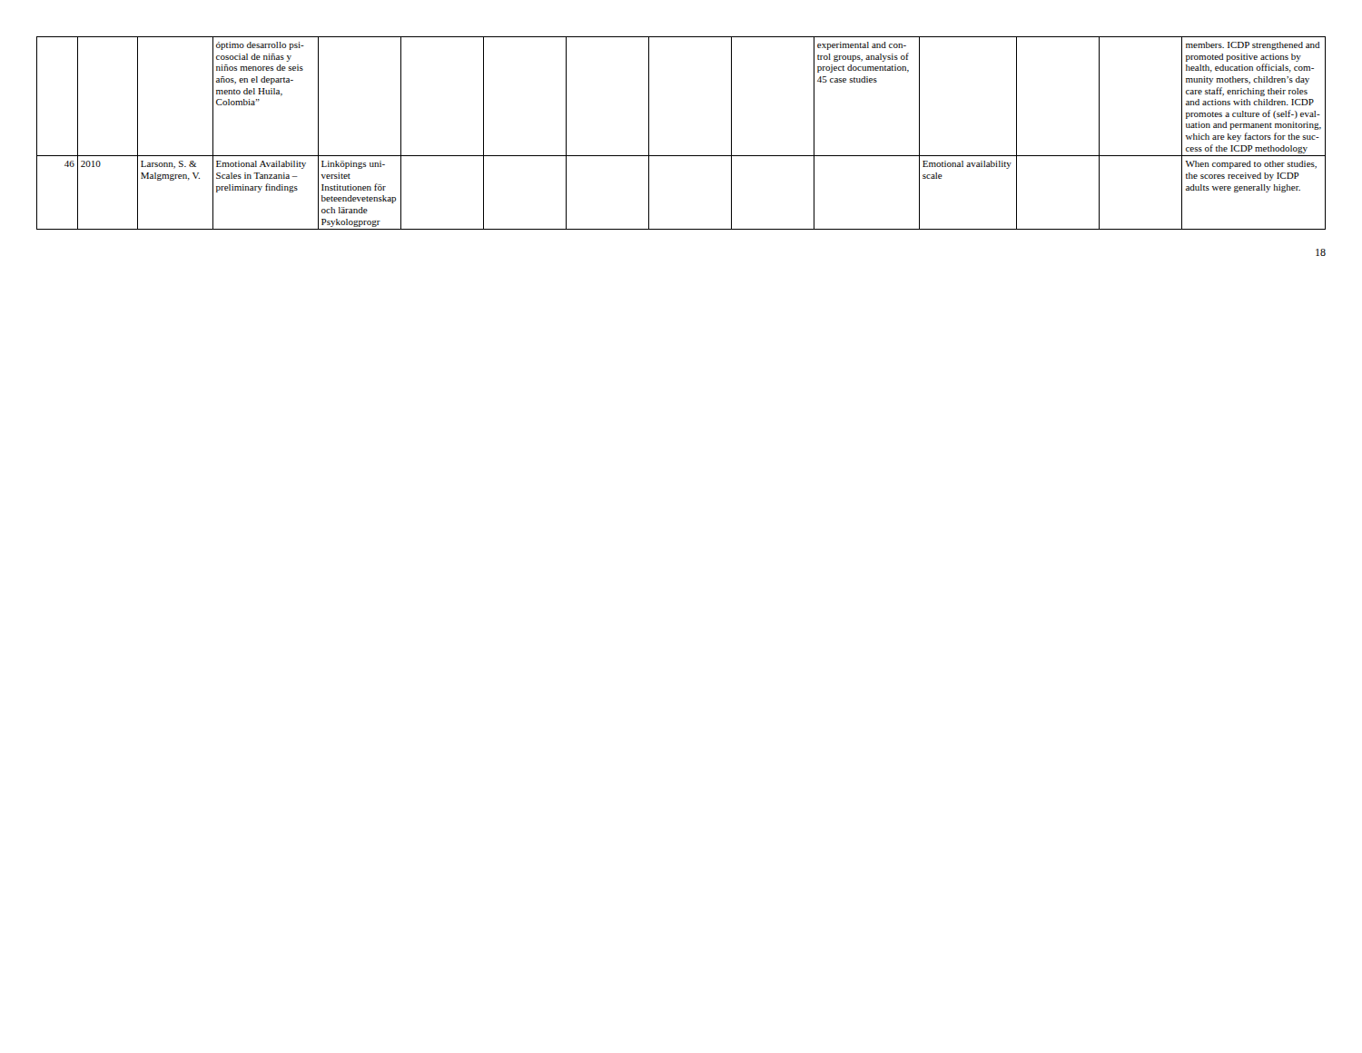| | | | óptimo desarrollo psicosocial de niñas y niños menores de seis años, en el departamento del Huila, Colombia” | | | | | | | experimental and control groups, analysis of project documentation, 45 case studies | | | | members. ICDP strengthened and promoted positive actions by health, education officials, community mothers, children’s day care staff, enriching their roles and actions with children. ICDP promotes a culture of (self-) evaluation and permanent monitoring, which are key factors for the success of the ICDP methodology |
| 46 | 2010 | Larsonn, S. & Malgmgren, V. | Emotional Availability Scales in Tanzania – preliminary findings | Linköpings universitet Institutionen för beteendevetenskap och lärande Psykologprogr | | | | | | | Emotional availability scale | | | When compared to other studies, the scores received by ICDP adults were generally higher. |
18